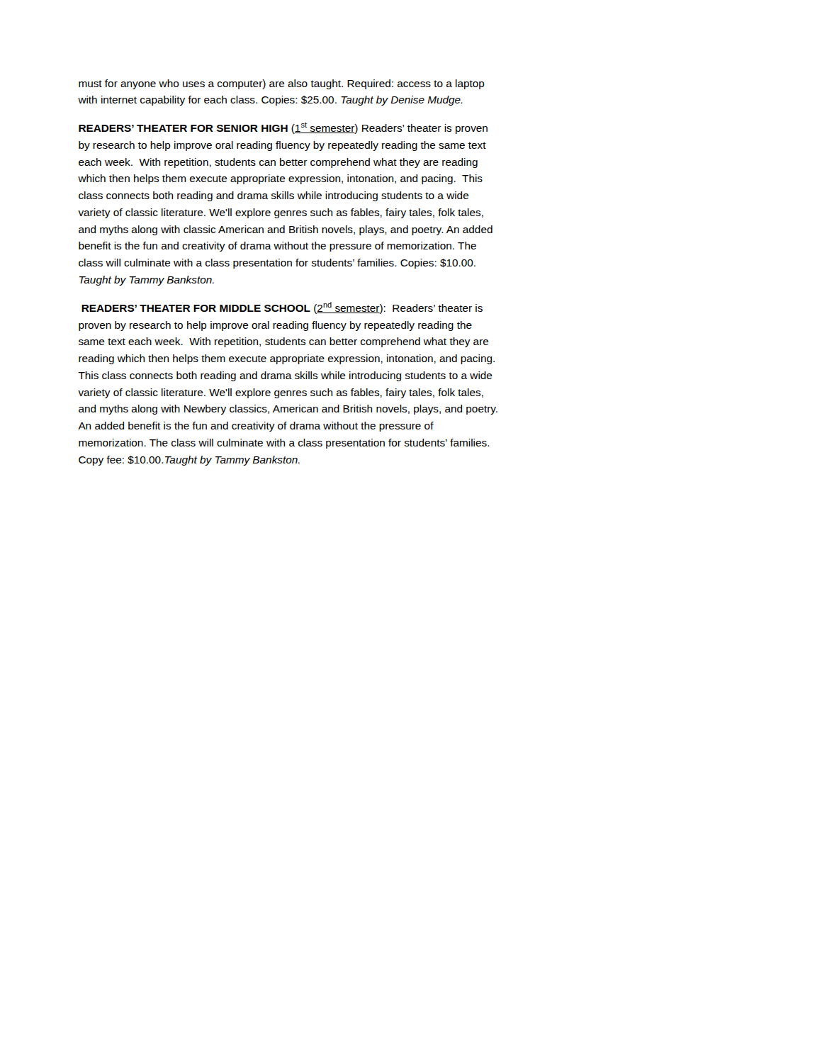must for anyone who uses a computer) are also taught. Required: access to a laptop with internet capability for each class. Copies: $25.00. Taught by Denise Mudge.
READERS’ THEATER FOR SENIOR HIGH (1st semester) Readers’ theater is proven by research to help improve oral reading fluency by repeatedly reading the same text each week. With repetition, students can better comprehend what they are reading which then helps them execute appropriate expression, intonation, and pacing. This class connects both reading and drama skills while introducing students to a wide variety of classic literature. We'll explore genres such as fables, fairy tales, folk tales, and myths along with classic American and British novels, plays, and poetry. An added benefit is the fun and creativity of drama without the pressure of memorization. The class will culminate with a class presentation for students’ families. Copies: $10.00. Taught by Tammy Bankston.
READERS’ THEATER FOR MIDDLE SCHOOL (2nd semester): Readers’ theater is proven by research to help improve oral reading fluency by repeatedly reading the same text each week. With repetition, students can better comprehend what they are reading which then helps them execute appropriate expression, intonation, and pacing. This class connects both reading and drama skills while introducing students to a wide variety of classic literature. We'll explore genres such as fables, fairy tales, folk tales, and myths along with Newbery classics, American and British novels, plays, and poetry. An added benefit is the fun and creativity of drama without the pressure of memorization. The class will culminate with a class presentation for students’ families. Copy fee: $10.00.Taught by Tammy Bankston.